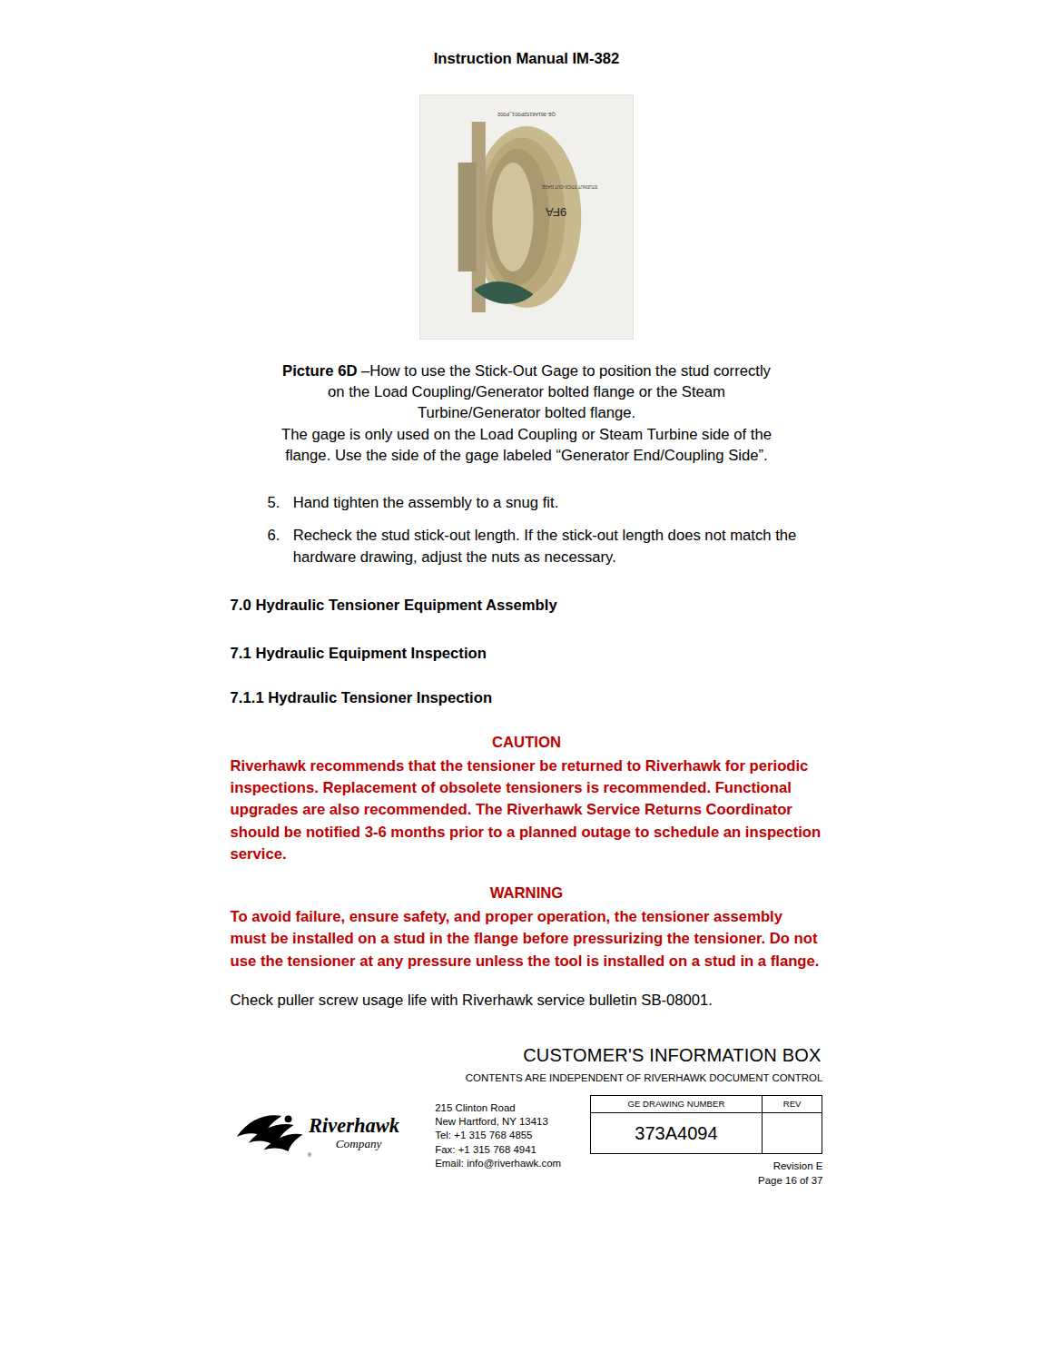Instruction Manual IM-382
Picture 6D –How to use the Stick-Out Gage to position the stud correctly on the Load Coupling/Generator bolted flange or the Steam Turbine/Generator bolted flange.
The gage is only used on the Load Coupling or Steam Turbine side of the flange. Use the side of the gage labeled “Generator End/Coupling Side”.
Hand tighten the assembly to a snug fit.
Recheck the stud stick-out length. If the stick-out length does not match the hardware drawing, adjust the nuts as necessary.
7.0 Hydraulic Tensioner Equipment Assembly
7.1 Hydraulic Equipment Inspection
7.1.1 Hydraulic Tensioner Inspection
CAUTION
Riverhawk recommends that the tensioner be returned to Riverhawk for periodic inspections. Replacement of obsolete tensioners is recommended. Functional upgrades are also recommended. The Riverhawk Service Returns Coordinator should be notified 3-6 months prior to a planned outage to schedule an inspection service.
WARNING
To avoid failure, ensure safety, and proper operation, the tensioner assembly must be installed on a stud in the flange before pressurizing the tensioner. Do not use the tensioner at any pressure unless the tool is installed on a stud in a flange.
Check puller screw usage life with Riverhawk service bulletin SB-08001.
CUSTOMER'S INFORMATION BOX
CONTENTS ARE INDEPENDENT OF RIVERHAWK DOCUMENT CONTROL
215 Clinton Road
New Hartford, NY 13413
Tel: +1 315 768 4855
Fax: +1 315 768 4941
Email: info@riverhawk.com
| GE DRAWING NUMBER | REV |
| --- | --- |
| 373A4094 | |
Revision E
Page 16 of 37